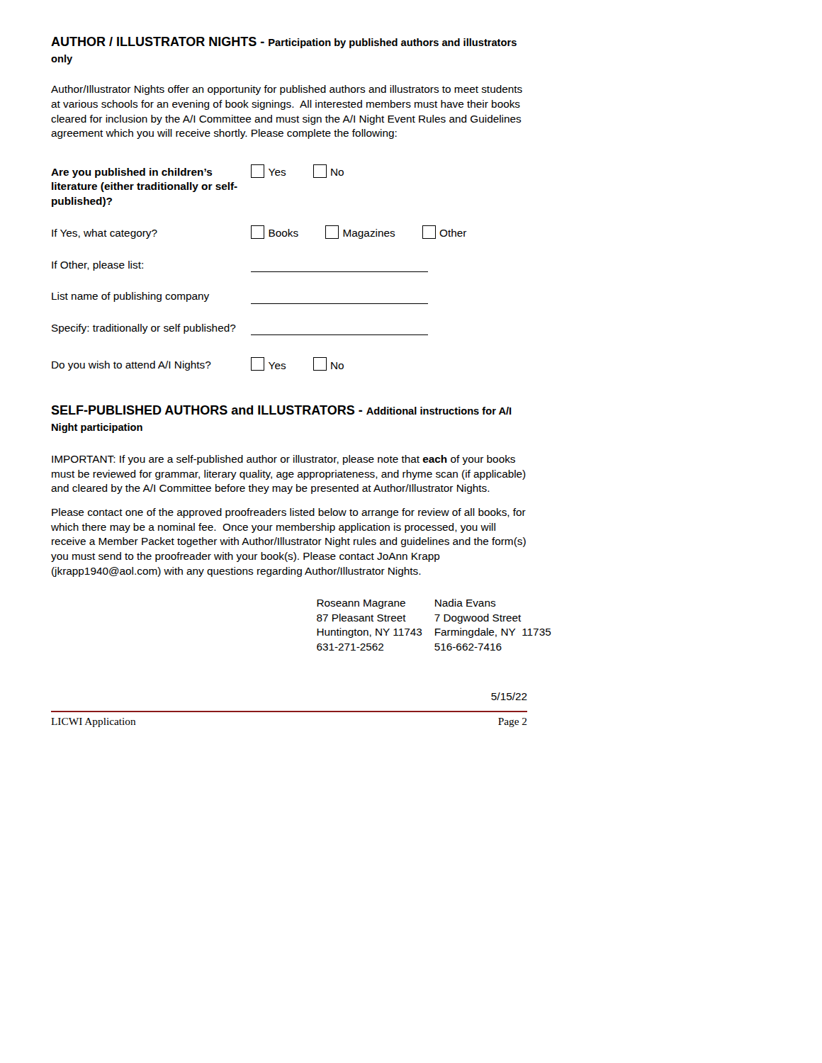AUTHOR / ILLUSTRATOR NIGHTS - Participation by published authors and illustrators only
Author/Illustrator Nights offer an opportunity for published authors and illustrators to meet students at various schools for an evening of book signings. All interested members must have their books cleared for inclusion by the A/I Committee and must sign the A/I Night Event Rules and Guidelines agreement which you will receive shortly. Please complete the following:
| Are you published in children’s literature (either traditionally or self-published)? | Yes No |
| If Yes, what category? | Books Magazines Other |
| If Other, please list: | |
| List name of publishing company | |
| Specify: traditionally or self published? | |
| Do you wish to attend A/I Nights? | Yes No |
SELF-PUBLISHED AUTHORS and ILLUSTRATORS - Additional instructions for A/I Night participation
IMPORTANT: If you are a self-published author or illustrator, please note that each of your books must be reviewed for grammar, literary quality, age appropriateness, and rhyme scan (if applicable) and cleared by the A/I Committee before they may be presented at Author/Illustrator Nights.
Please contact one of the approved proofreaders listed below to arrange for review of all books, for which there may be a nominal fee. Once your membership application is processed, you will receive a Member Packet together with Author/Illustrator Night rules and guidelines and the form(s) you must send to the proofreader with your book(s). Please contact JoAnn Krapp (jkrapp1940@aol.com) with any questions regarding Author/Illustrator Nights.
| Roseann Magrane | Nadia Evans |
| 87 Pleasant Street | 7 Dogwood Street |
| Huntington, NY 11743 | Farmingdale, NY 11735 |
| 631-271-2562 | 516-662-7416 |
5/15/22
LICWI Application Page 2